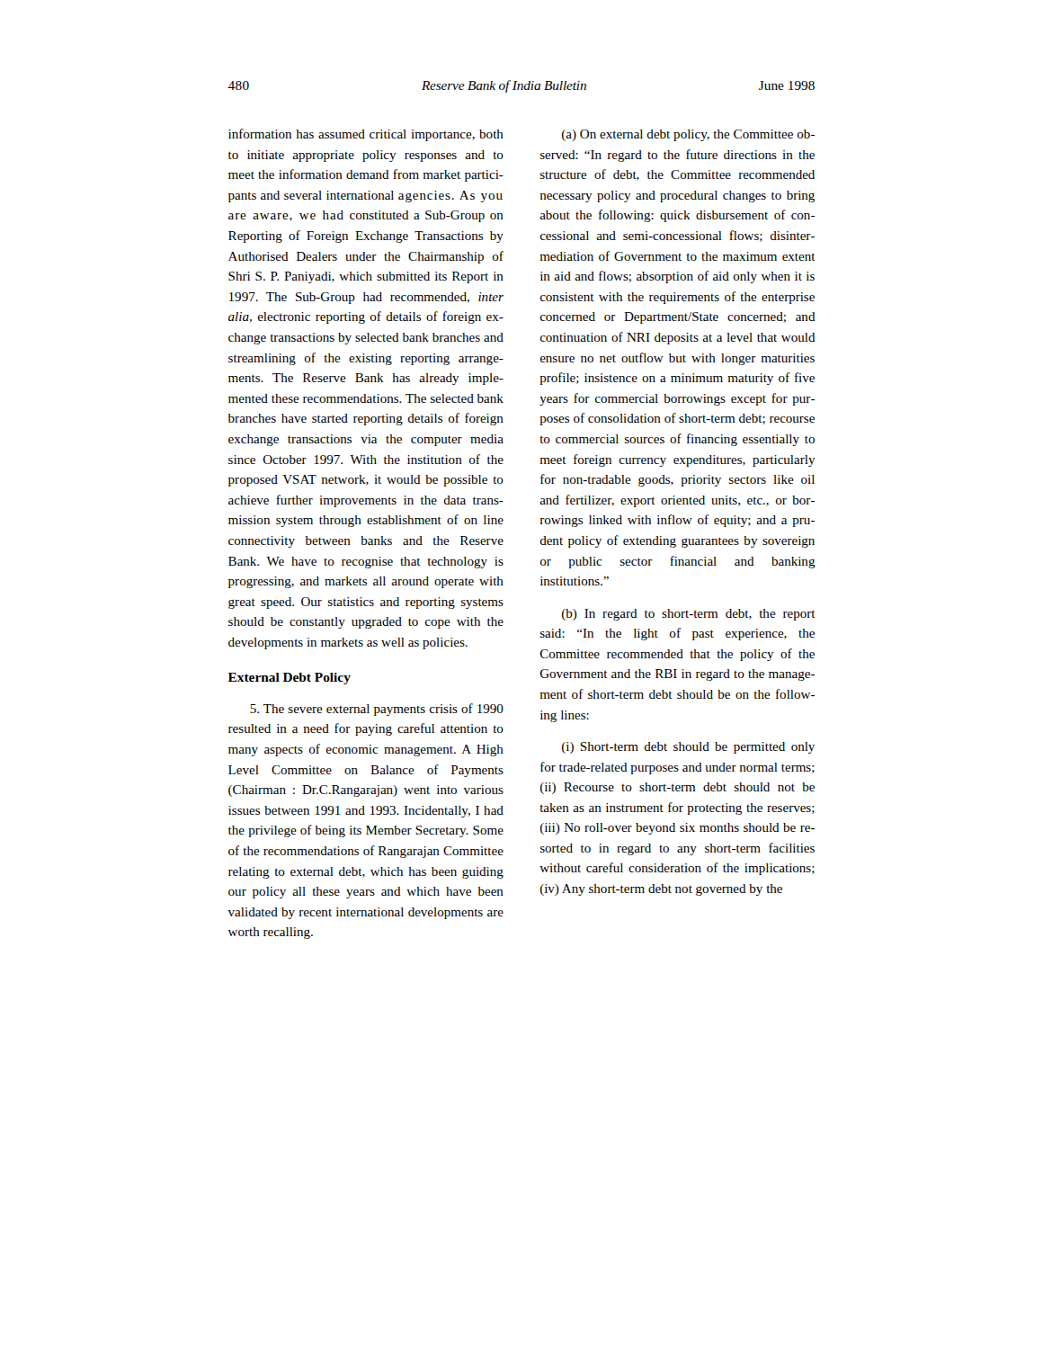480 Reserve Bank of India Bulletin June 1998
information has assumed critical importance, both to initiate appropriate policy responses and to meet the information demand from market participants and several international agencies. As you are aware, we had constituted a Sub-Group on Reporting of Foreign Exchange Transactions by Authorised Dealers under the Chairmanship of Shri S. P. Paniyadi, which submitted its Report in 1997. The Sub-Group had recommended, inter alia, electronic reporting of details of foreign exchange transactions by selected bank branches and streamlining of the existing reporting arrangements. The Reserve Bank has already implemented these recommendations. The selected bank branches have started reporting details of foreign exchange transactions via the computer media since October 1997. With the institution of the proposed VSAT network, it would be possible to achieve further improvements in the data transmission system through establishment of on line connectivity between banks and the Reserve Bank. We have to recognise that technology is progressing, and markets all around operate with great speed. Our statistics and reporting systems should be constantly upgraded to cope with the developments in markets as well as policies.
External Debt Policy
5. The severe external payments crisis of 1990 resulted in a need for paying careful attention to many aspects of economic management. A High Level Committee on Balance of Payments (Chairman : Dr.C.Rangarajan) went into various issues between 1991 and 1993. Incidentally, I had the privilege of being its Member Secretary. Some of the recommendations of Rangarajan Committee relating to external debt, which has been guiding our policy all these years and which have been validated by recent international developments are worth recalling.
(a) On external debt policy, the Committee observed: “In regard to the future directions in the structure of debt, the Committee recommended necessary policy and procedural changes to bring about the following: quick disbursement of concessional and semi-concessional flows; disintermediation of Government to the maximum extent in aid and flows; absorption of aid only when it is consistent with the requirements of the enterprise concerned or Department/State concerned; and continuation of NRI deposits at a level that would ensure no net outflow but with longer maturities profile; insistence on a minimum maturity of five years for commercial borrowings except for purposes of consolidation of short-term debt; recourse to commercial sources of financing essentially to meet foreign currency expenditures, particularly for non-tradable goods, priority sectors like oil and fertilizer, export oriented units, etc., or borrowings linked with inflow of equity; and a prudent policy of extending guarantees by sovereign or public sector financial and banking institutions.”
(b) In regard to short-term debt, the report said: “In the light of past experience, the Committee recommended that the policy of the Government and the RBI in regard to the management of short-term debt should be on the following lines:
(i) Short-term debt should be permitted only for trade-related purposes and under normal terms; (ii) Recourse to short-term debt should not be taken as an instrument for protecting the reserves; (iii) No roll-over beyond six months should be resorted to in regard to any short-term facilities without careful consideration of the implications; (iv) Any short-term debt not governed by the